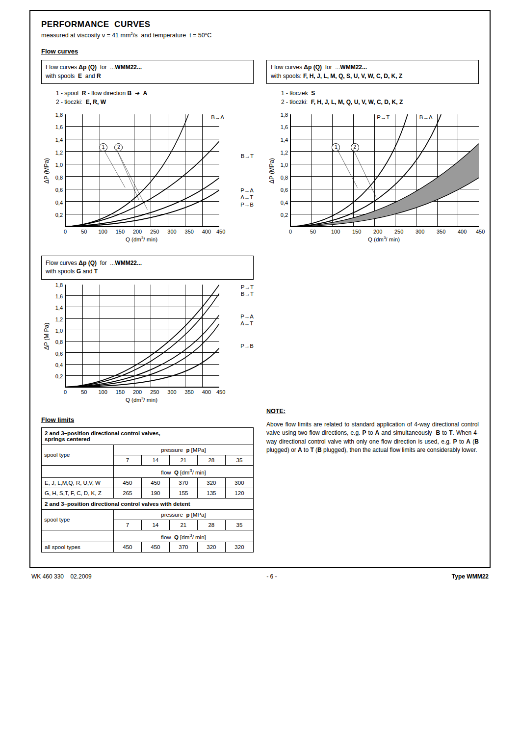PERFORMANCE CURVES
measured at viscosity ν = 41 mm2/s and temperature t = 50oC
Flow curves
Flow curves Δp (Q) for ...WMM22...
with spools E and R
1 - spool R - flow direction B ➔ A
2 - tłoczki: E, R, W
B→A
ΔP (MPa)
1,8 1,6 1,4 1,2 1,0 0,8 0,6 0,4 0,2
1 2
B→T
P→A
A→T
P→B
0 50 100 150 200 250 300 350 400 450
Q (dm3/ min)
Flow curves Δp (Q) for ...WMM22...
with spools G and T
ΔP (M Pa)
1,8 1,6 1,4 1,2 1,0 0,8 0,6 0,4 0,2
P→T
B→T
P→A
A→T
P→B
0 50 100 150 200 250 300 350 400 450
Q (dm3/ min)
Flow limits
| 2 and 3–position directional control valves, springs centered |
| spool type | pressure p [MPa] |
| 7 | 14 | 21 | 28 | 35 |
| | flow Q [dm 3 / min] |
| E, J, L,M,Q, R, U,V, W | 450 | 450 | 370 | 320 | 300 |
| G, H, S,T, F, C, D, K, Z | 265 | 190 | 155 | 135 | 120 |
| 2 and 3–position directional control valves with detent |
| spool type | pressure p [MPa] |
| 7 | 14 | 21 | 28 | 35 |
| | flow Q [dm 3 / min] |
| all spool types | 450 | 450 | 370 | 320 | 320 |
Flow curves Δp (Q) for ...WMM22...
with spools: F, H, J, L, M, Q, S, U, V, W, C, D, K, Z
1 - tłoczek S
2 - tłoczki: F, H, J, L, M, Q, U, V, W, C, D, K, Z
P→T
B→A
ΔP (MPa)
1,8 1,6 1,4 1,2 1,0 0,8 0,6 0,4 0,2
1 2
0 50 100 150 200 250 300 350 400 450
Q (dm3/ min)
NOTE:
Above flow limits are related to standard application of 4-way directional control valve using two flow directions, e.g. P to A and simultaneously B to T. When 4-way directional control valve with only one flow direction is used, e.g. P to A (B plugged) or A to T (B plugged), then the actual flow limits are considerably lower.
WK 460 330 02.2009
- 6 -
Type WMM22